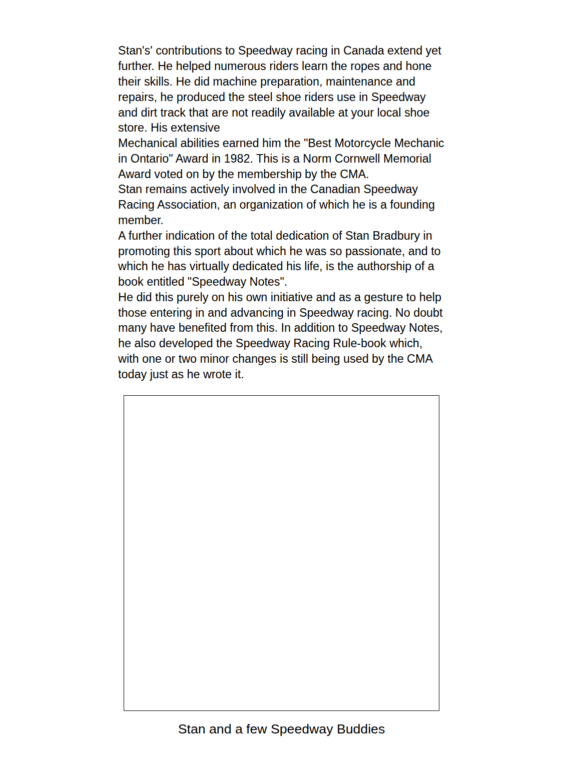Stan's' contributions to Speedway racing in Canada extend yet further. He helped numerous riders learn the ropes and hone their skills. He did machine preparation, maintenance and repairs, he produced the steel shoe riders use in Speedway and dirt track that are not readily available at your local shoe store. His extensive
Mechanical abilities earned him the "Best Motorcycle Mechanic in Ontario" Award in 1982. This is a Norm Cornwell Memorial Award voted on by the membership by the CMA.
Stan remains actively involved in the Canadian Speedway Racing Association, an organization of which he is a founding member.
A further indication of the total dedication of Stan Bradbury in promoting this sport about which he was so passionate, and to which he has virtually dedicated his life, is the authorship of a book entitled "Speedway Notes".
He did this purely on his own initiative and as a gesture to help those entering in and advancing in Speedway racing. No doubt many have benefited from this. In addition to Speedway Notes, he also developed the Speedway Racing Rule-book which, with one or two minor changes is still being used by the CMA today just as he wrote it.
Stan and a few Speedway Buddies